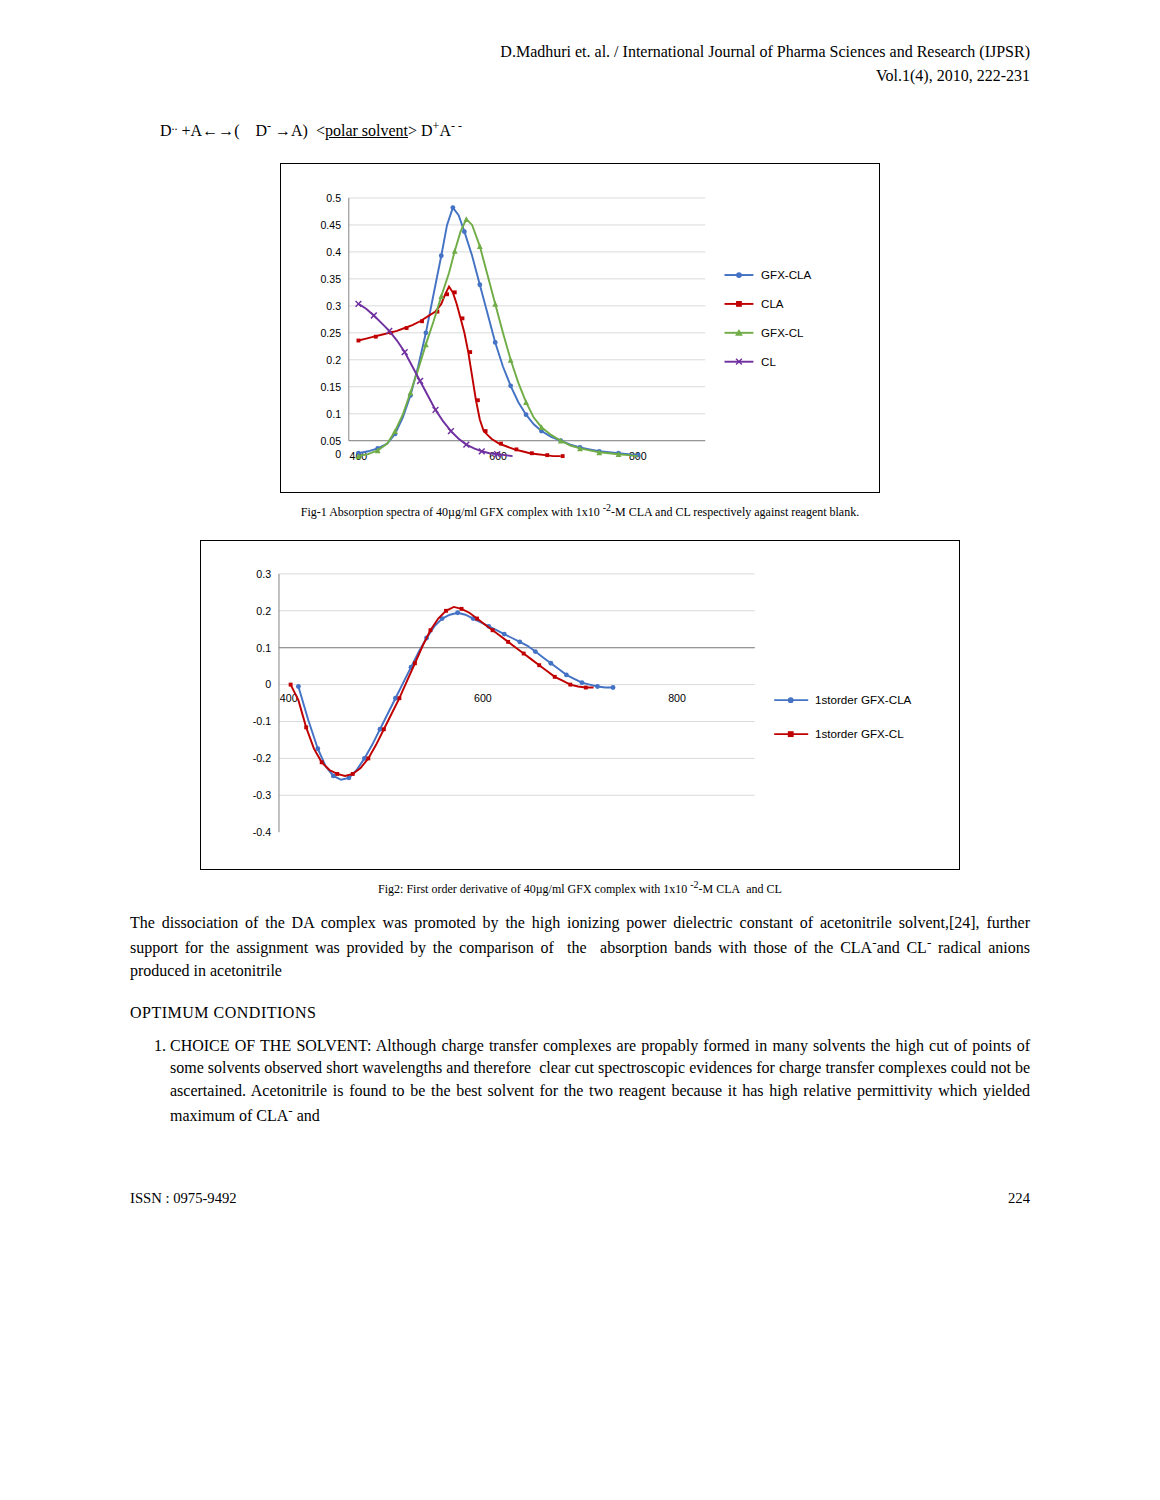D.Madhuri et. al. / International Journal of Pharma Sciences and Research (IJPSR)
Vol.1(4), 2010, 222-231
D.. +A←→( D- →A) <polar solvent> D+A- -
0.5 0.45 0.4 0.35 0.3 0.25 0.2 0.15 0.1 0.05 0 400 600 800 GFX-CLA CLA GFX-CL CL
Fig-1 Absorption spectra of 40µg/ml GFX complex with 1x10 -2-M CLA and CL respectively against reagent blank.
0.3 0.2 0.1 0 -0.1 -0.2 -0.3 -0.4 400 600 800 1storder GFX-CLA 1storder GFX-CL
Fig2: First order derivative of 40µg/ml GFX complex with 1x10 -2-M CLA and CL
The dissociation of the DA complex was promoted by the high ionizing power dielectric constant of acetonitrile solvent,[24], further support for the assignment was provided by the comparison of the absorption bands with those of the CLA-and CL- radical anions produced in acetonitrile
OPTIMUM CONDITIONS
CHOICE OF THE SOLVENT: Although charge transfer complexes are propably formed in many solvents the high cut of points of some solvents observed short wavelengths and therefore clear cut spectroscopic evidences for charge transfer complexes could not be ascertained. Acetonitrile is found to be the best solvent for the two reagent because it has high relative permittivity which yielded maximum of CLA- and
ISSN : 0975-9492
224